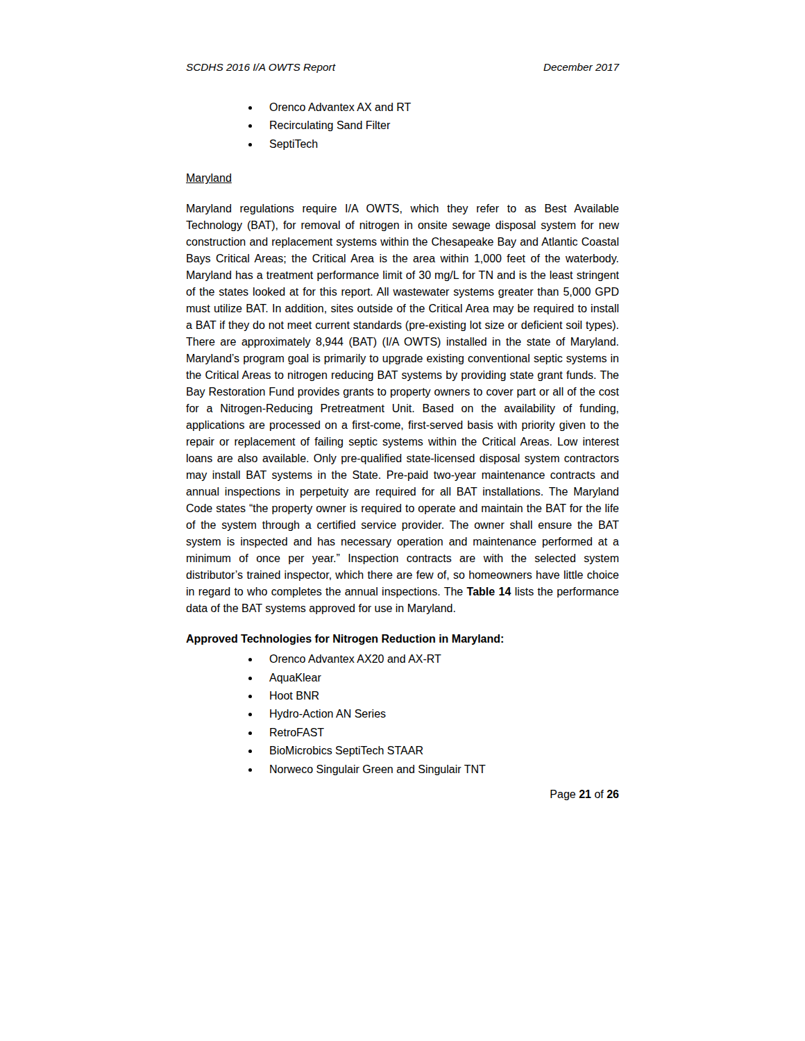SCDHS 2016 I/A OWTS Report
December 2017
Orenco Advantex AX and RT
Recirculating Sand Filter
SeptiTech
Maryland
Maryland regulations require I/A OWTS, which they refer to as Best Available Technology (BAT), for removal of nitrogen in onsite sewage disposal system for new construction and replacement systems within the Chesapeake Bay and Atlantic Coastal Bays Critical Areas; the Critical Area is the area within 1,000 feet of the waterbody. Maryland has a treatment performance limit of 30 mg/L for TN and is the least stringent of the states looked at for this report. All wastewater systems greater than 5,000 GPD must utilize BAT. In addition, sites outside of the Critical Area may be required to install a BAT if they do not meet current standards (pre-existing lot size or deficient soil types). There are approximately 8,944 (BAT) (I/A OWTS) installed in the state of Maryland. Maryland’s program goal is primarily to upgrade existing conventional septic systems in the Critical Areas to nitrogen reducing BAT systems by providing state grant funds. The Bay Restoration Fund provides grants to property owners to cover part or all of the cost for a Nitrogen-Reducing Pretreatment Unit. Based on the availability of funding, applications are processed on a first-come, first-served basis with priority given to the repair or replacement of failing septic systems within the Critical Areas. Low interest loans are also available. Only pre-qualified state-licensed disposal system contractors may install BAT systems in the State. Pre-paid two-year maintenance contracts and annual inspections in perpetuity are required for all BAT installations. The Maryland Code states “the property owner is required to operate and maintain the BAT for the life of the system through a certified service provider. The owner shall ensure the BAT system is inspected and has necessary operation and maintenance performed at a minimum of once per year.” Inspection contracts are with the selected system distributor’s trained inspector, which there are few of, so homeowners have little choice in regard to who completes the annual inspections. The Table 14 lists the performance data of the BAT systems approved for use in Maryland.
Approved Technologies for Nitrogen Reduction in Maryland:
Orenco Advantex AX20 and AX-RT
AquaKlear
Hoot BNR
Hydro-Action AN Series
RetroFAST
BioMicrobics SeptiTech STAAR
Norweco Singulair Green and Singulair TNT
Page 21 of 26